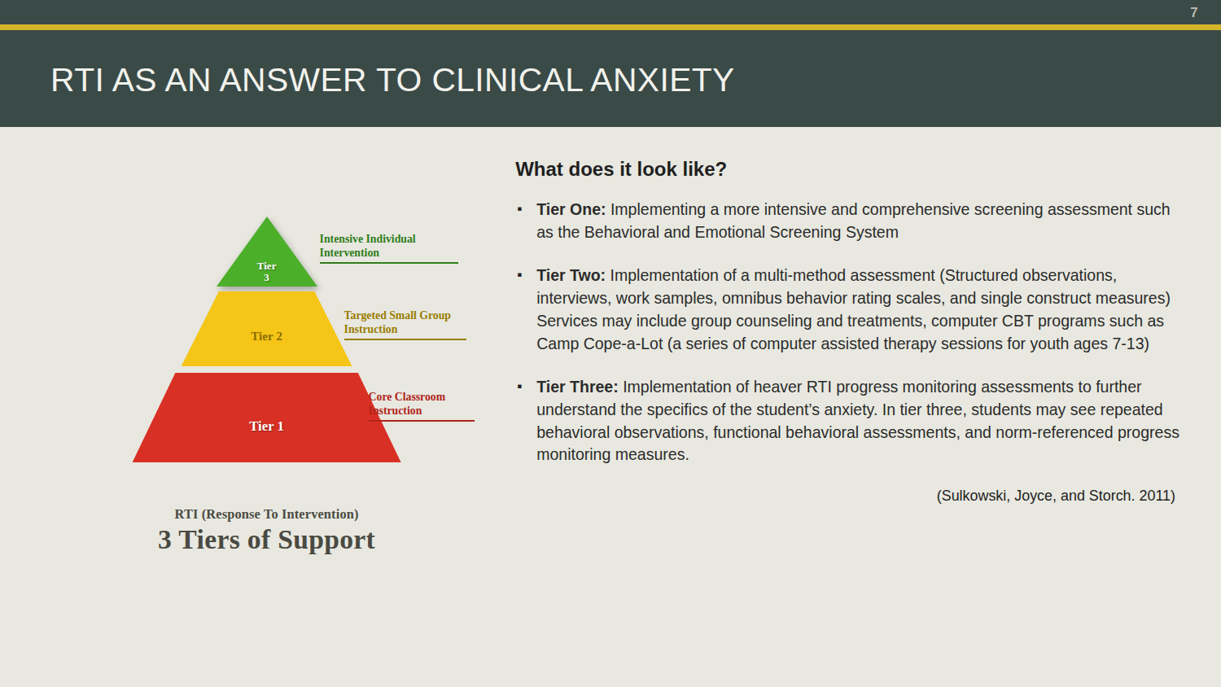7
RTI as an Answer to Clinical Anxiety
Tier
3
Tier 2
Tier 1
Intensive Individual
Intervention
Targeted Small Group
Instruction
Core Classroom
Instruction
RTI (Response To Intervention)
3 Tiers of Support
What does it look like?
Tier One: Implementing a more intensive and comprehensive screening assessment such as the Behavioral and Emotional Screening System
Tier Two: Implementation of a multi-method assessment (Structured observations, interviews, work samples, omnibus behavior rating scales, and single construct measures) Services may include group counseling and treatments, computer CBT programs such as Camp Cope-a-Lot (a series of computer assisted therapy sessions for youth ages 7-13)
Tier Three: Implementation of heaver RTI progress monitoring assessments to further understand the specifics of the student’s anxiety. In tier three, students may see repeated behavioral observations, functional behavioral assessments, and norm-referenced progress monitoring measures.
(Sulkowski, Joyce, and Storch. 2011)